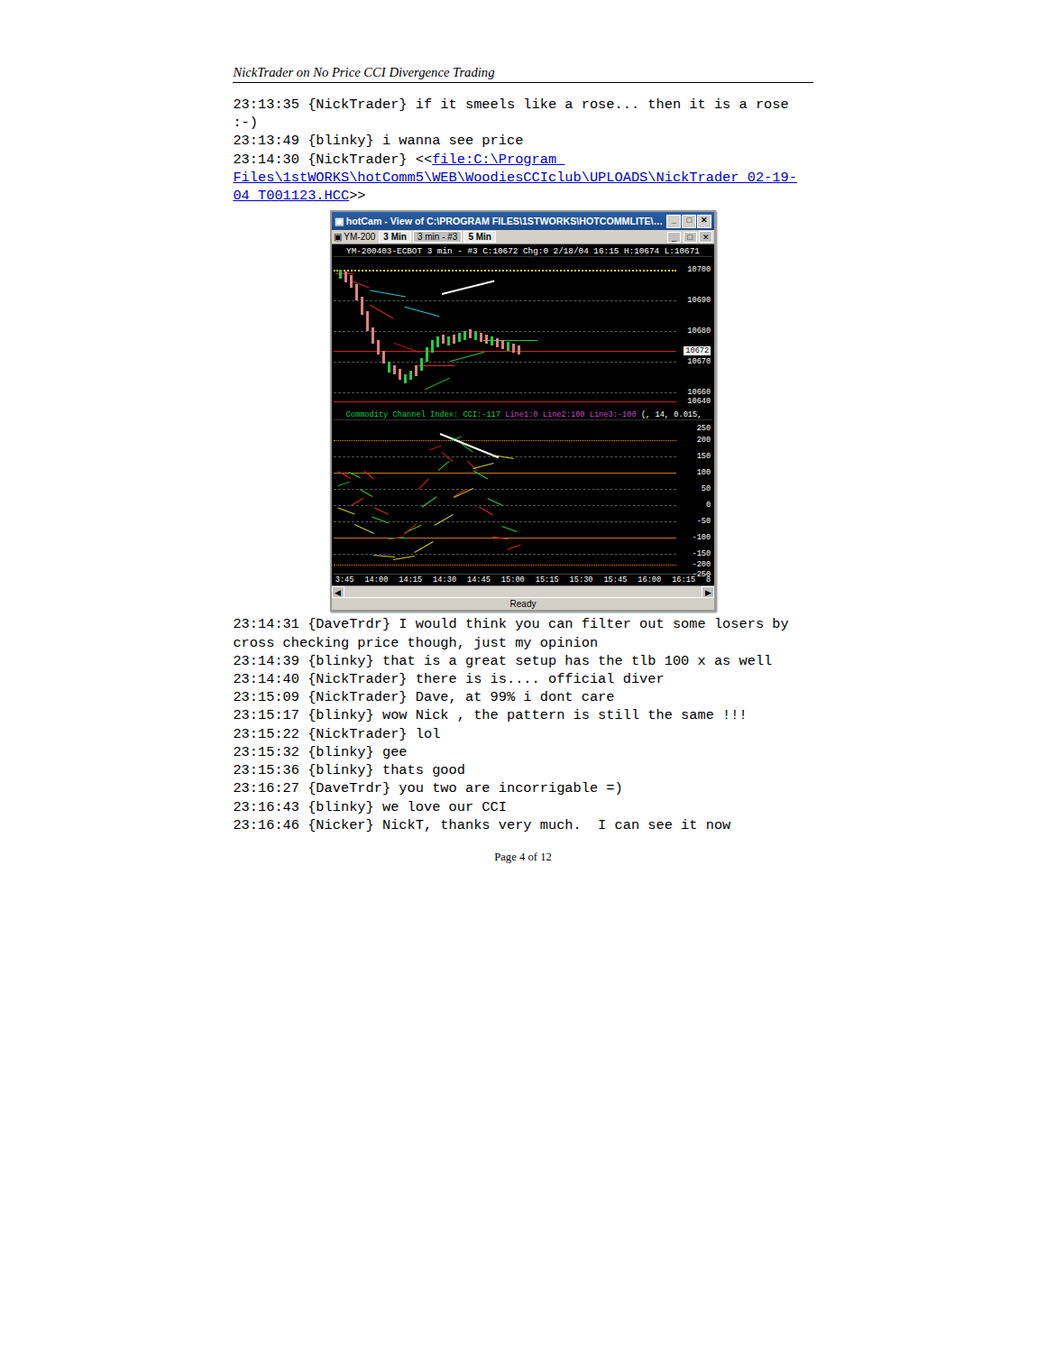NickTrader on No Price CCI Divergence Trading
23:13:35 {NickTrader} if it smeels like a rose... then it is a rose :-) 23:13:49 {blinky} i wanna see price 23:14:30 {NickTrader} <<file:C:\Program Files\1stWORKS\hotComm5\WEB\WoodiesCCIclub\UPLOADS\NickTrader_02-19-04_T001123.HCC>>
▣ hotCam - View of C:\PROGRAM FILES\1STWORKS\HOTCOMMLITE\UPLOADS\NICK... _□✕
▣ YM-200 3 Min 3 min - #3 5 Min _ □ ✕
YM-200403-ECBOT 3 min - #3 C:10672 Chg:0 2/18/04 16:15 H:10674 L:10671
10700
10690
10680
10672
10670
10660
10650
10640
Commodity Channel Index: CCI:-117 Line1:0 Line2:100 Line3:-100 (, 14, 0.015,
250
200
150
100
50
0
-50
-100
-150
-200
-250
3:4514:0014:1514:3014:4515:0015:1515:3015:4516:0016:158
◀ ▶
Ready
23:14:31 {DaveTrdr} I would think you can filter out some losers by cross checking price though, just my opinion 23:14:39 {blinky} that is a great setup has the tlb 100 x as well 23:14:40 {NickTrader} there is is.... official diver 23:15:09 {NickTrader} Dave, at 99% i dont care 23:15:17 {blinky} wow Nick , the pattern is still the same !!! 23:15:22 {NickTrader} lol 23:15:32 {blinky} gee 23:15:36 {blinky} thats good 23:16:27 {DaveTrdr} you two are incorrigable =) 23:16:43 {blinky} we love our CCI 23:16:46 {Nicker} NickT, thanks very much. I can see it now
Page 4 of 12